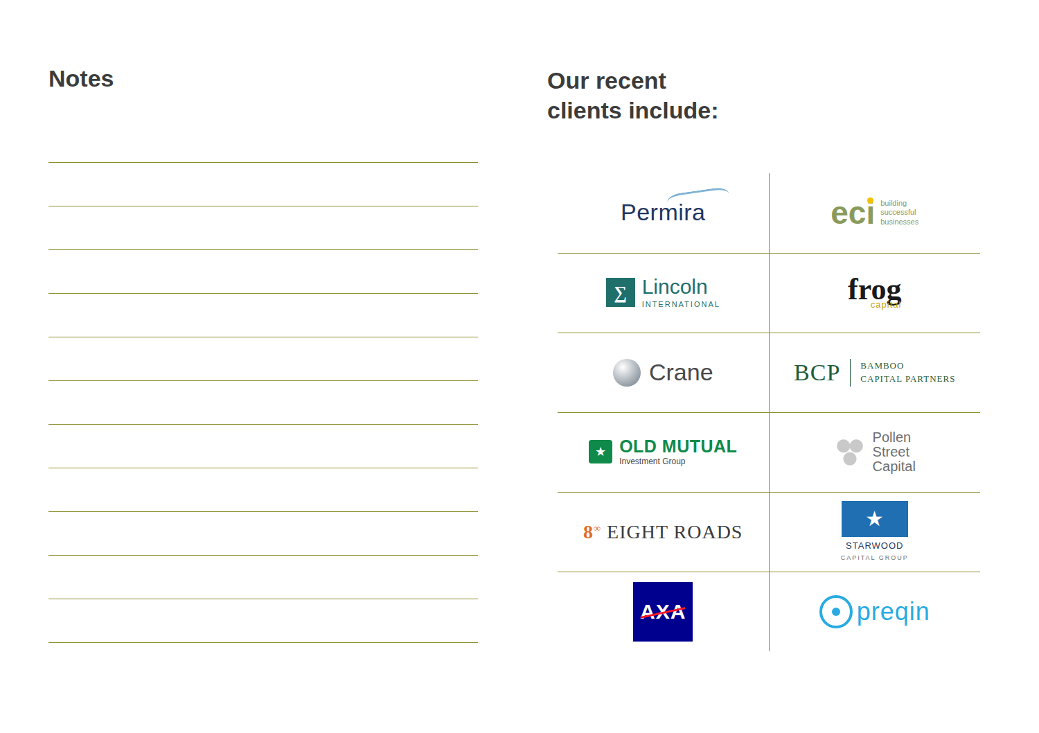Notes
Our recent
clients include:
| Permira | eci building successful businesses |
| ∑ Lincoln INTERNATIONAL | frog capital |
| Crane | BCP BAMBOO CAPITAL PARTNERS |
| ★ OLD MUTUAL Investment Group | Pollen Street Capital |
| 8 ∞ EIGHT ROADS | ★ STARWOOD CAPITAL GROUP |
| AXA | preqin |